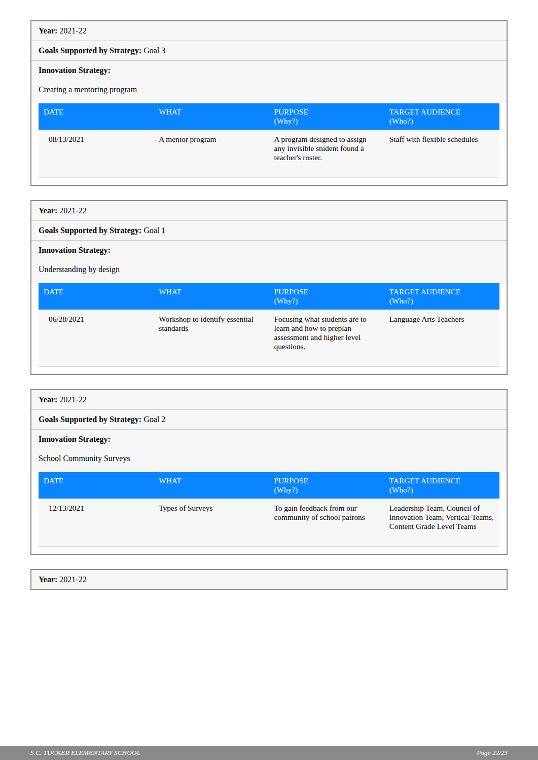Year: 2021-22
Goals Supported by Strategy: Goal 3
Innovation Strategy:
Creating a mentoring program
| DATE | WHAT | PURPOSE (Why?) | TARGET AUDIENCE (Who?) |
| --- | --- | --- | --- |
| 08/13/2021 | A mentor program | A program designed to assign any invisible student found a teacher's roster. | Staff with flexible schedules |
Year: 2021-22
Goals Supported by Strategy: Goal 1
Innovation Strategy:
Understanding by design
| DATE | WHAT | PURPOSE (Why?) | TARGET AUDIENCE (Who?) |
| --- | --- | --- | --- |
| 06/28/2021 | Workshop to identify essential standards | Focusing what students are to learn and how to preplan assessment and higher level questions. | Language Arts Teachers |
Year: 2021-22
Goals Supported by Strategy: Goal 2
Innovation Strategy:
School Community Surveys
| DATE | WHAT | PURPOSE (Why?) | TARGET AUDIENCE (Who?) |
| --- | --- | --- | --- |
| 12/13/2021 | Types of Surveys | To gain feedback from our community of school patrons | Leadership Team, Council of Innovation Team, Vertical Teams, Content Grade Level Teams |
Year: 2021-22
S.C. TUCKER ELEMENTARY SCHOOL Page 22/23